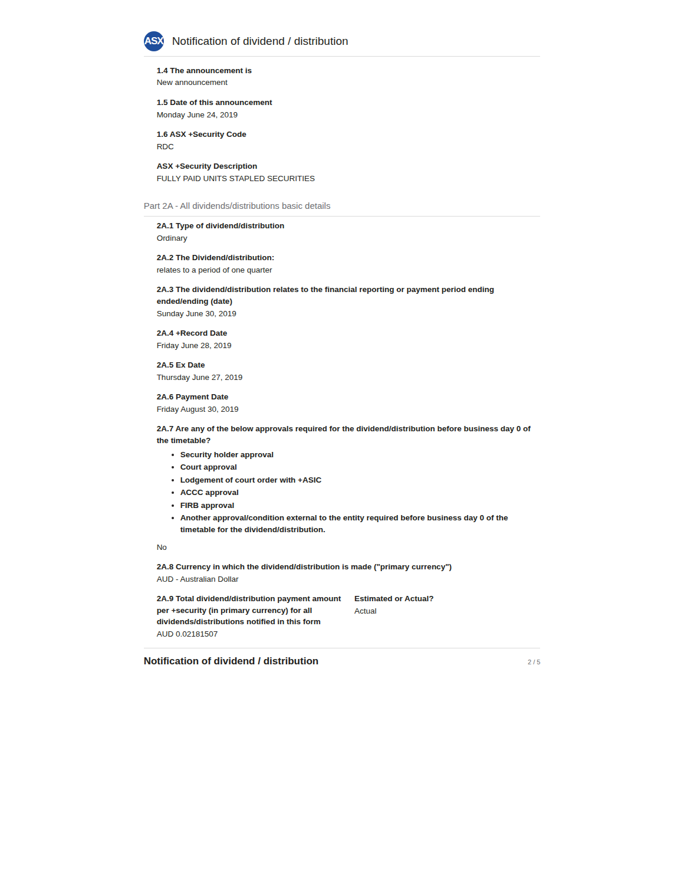ASX
Notification of dividend / distribution
1.4 The announcement is
New announcement
1.5 Date of this announcement
Monday June 24, 2019
1.6 ASX +Security Code
RDC
ASX +Security Description
FULLY PAID UNITS STAPLED SECURITIES
Part 2A - All dividends/distributions basic details
2A.1 Type of dividend/distribution
Ordinary
2A.2 The Dividend/distribution:
relates to a period of one quarter
2A.3 The dividend/distribution relates to the financial reporting or payment period ending ended/ending (date)
Sunday June 30, 2019
2A.4 +Record Date
Friday June 28, 2019
2A.5 Ex Date
Thursday June 27, 2019
2A.6 Payment Date
Friday August 30, 2019
2A.7 Are any of the below approvals required for the dividend/distribution before business day 0 of the timetable?
Security holder approval
Court approval
Lodgement of court order with +ASIC
ACCC approval
FIRB approval
Another approval/condition external to the entity required before business day 0 of the timetable for the dividend/distribution.
No
2A.8 Currency in which the dividend/distribution is made ("primary currency")
AUD - Australian Dollar
2A.9 Total dividend/distribution payment amount per +security (in primary currency) for all dividends/distributions notified in this form
AUD 0.02181507
Estimated or Actual?
Actual
Notification of dividend / distribution
2 / 5